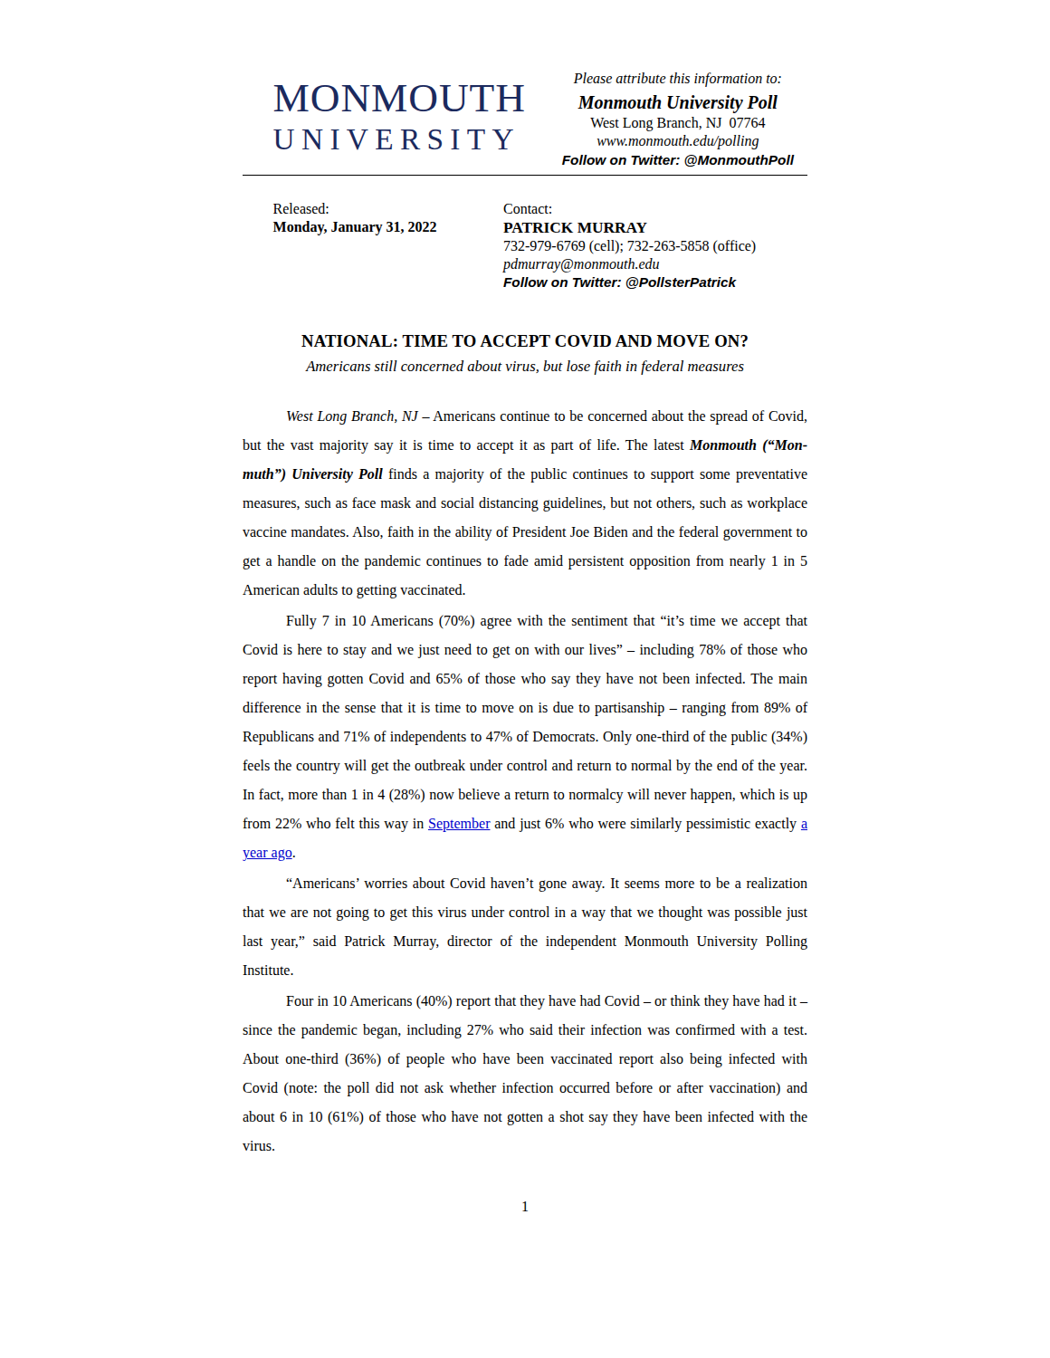MONMOUTH UNIVERSITY
Please attribute this information to:
Monmouth University Poll
West Long Branch, NJ 07764
www.monmouth.edu/polling
Follow on Twitter: @MonmouthPoll
Released:
Monday, January 31, 2022
Contact:
PATRICK MURRAY
732-979-6769 (cell); 732-263-5858 (office)
pdmurray@monmouth.edu
Follow on Twitter: @PollsterPatrick
NATIONAL: TIME TO ACCEPT COVID AND MOVE ON?
Americans still concerned about virus, but lose faith in federal measures
West Long Branch, NJ – Americans continue to be concerned about the spread of Covid, but the vast majority say it is time to accept it as part of life. The latest Monmouth (“Mon-muth”) University Poll finds a majority of the public continues to support some preventative measures, such as face mask and social distancing guidelines, but not others, such as workplace vaccine mandates. Also, faith in the ability of President Joe Biden and the federal government to get a handle on the pandemic continues to fade amid persistent opposition from nearly 1 in 5 American adults to getting vaccinated.
Fully 7 in 10 Americans (70%) agree with the sentiment that “it’s time we accept that Covid is here to stay and we just need to get on with our lives” – including 78% of those who report having gotten Covid and 65% of those who say they have not been infected. The main difference in the sense that it is time to move on is due to partisanship – ranging from 89% of Republicans and 71% of independents to 47% of Democrats. Only one-third of the public (34%) feels the country will get the outbreak under control and return to normal by the end of the year. In fact, more than 1 in 4 (28%) now believe a return to normalcy will never happen, which is up from 22% who felt this way in September and just 6% who were similarly pessimistic exactly a year ago.
“Americans’ worries about Covid haven’t gone away. It seems more to be a realization that we are not going to get this virus under control in a way that we thought was possible just last year,” said Patrick Murray, director of the independent Monmouth University Polling Institute.
Four in 10 Americans (40%) report that they have had Covid – or think they have had it – since the pandemic began, including 27% who said their infection was confirmed with a test. About one-third (36%) of people who have been vaccinated report also being infected with Covid (note: the poll did not ask whether infection occurred before or after vaccination) and about 6 in 10 (61%) of those who have not gotten a shot say they have been infected with the virus.
1